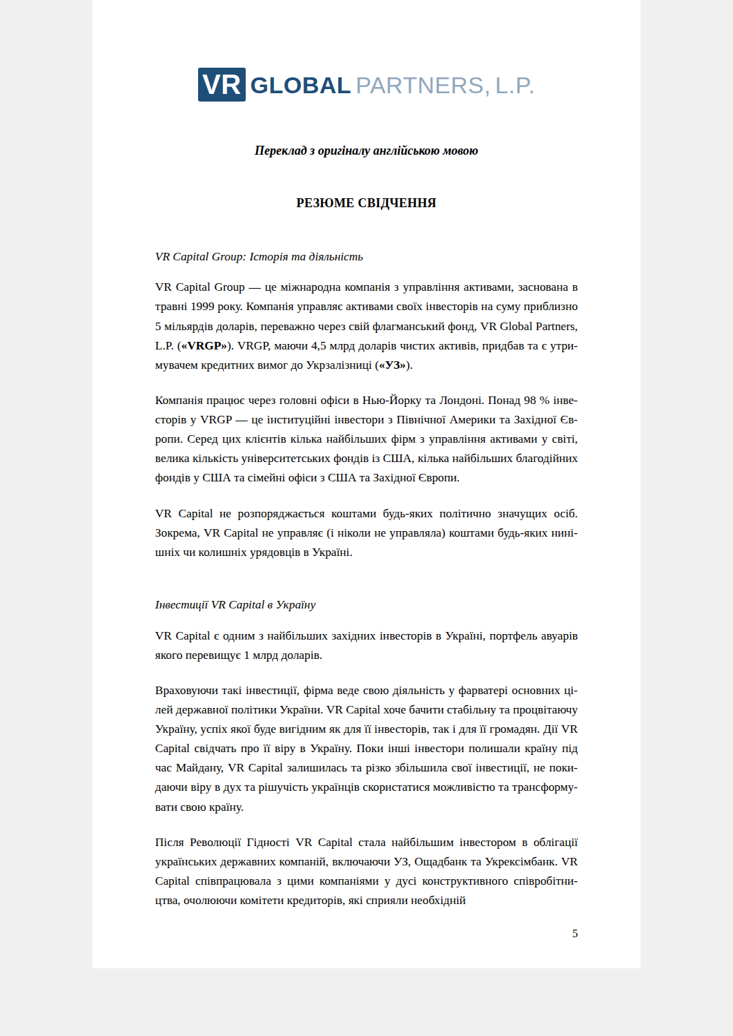VR GLOBAL PARTNERS, L.P.
Переклад з оригіналу англійською мовою
Резюме свідчення
VR Capital Group: Історія та діяльність
VR Capital Group — це міжнародна компанія з управління активами, заснована в травні 1999 року. Компанія управляє активами своїх інвесторів на суму приблизно 5 мільярдів доларів, переважно через свій флагманський фонд, VR Global Partners, L.P. («VRGP»). VRGP, маючи 4,5 млрд доларів чистих активів, придбав та є утримувачем кредитних вимог до Укрзалізниці («УЗ»).
Компанія працює через головні офіси в Нью-Йорку та Лондоні. Понад 98 % інвесторів у VRGP — це інституційні інвестори з Північної Америки та Західної Європи. Серед цих клієнтів кілька найбільших фірм з управління активами у світі, велика кількість університетських фондів із США, кілька найбільших благодійних фондів у США та сімейні офіси з США та Західної Європи.
VR Capital не розпоряджається коштами будь-яких політично значущих осіб. Зокрема, VR Capital не управляє (і ніколи не управляла) коштами будь-яких нинішніх чи колишніх урядовців в Україні.
Інвестиції VR Capital в Україну
VR Capital є одним з найбільших західних інвесторів в Україні, портфель авуарів якого перевищує 1 млрд доларів.
Враховуючи такі інвестиції, фірма веде свою діяльність у фарватері основних цілей державної політики України. VR Capital хоче бачити стабільну та процвітаючу Україну, успіх якої буде вигідним як для її інвесторів, так і для її громадян. Дії VR Capital свідчать про її віру в Україну. Поки інші інвестори полишали країну під час Майдану, VR Capital залишилась та різко збільшила свої інвестиції, не покидаючи віру в дух та рішучість українців скористатися можливістю та трансформувати свою країну.
Після Революції Гідності VR Capital стала найбільшим інвестором в облігації українських державних компаній, включаючи УЗ, Ощадбанк та Укрексімбанк. VR Capital співпрацювала з цими компаніями у дусі конструктивного співробітництва, очолюючи комітети кредиторів, які сприяли необхідній
5